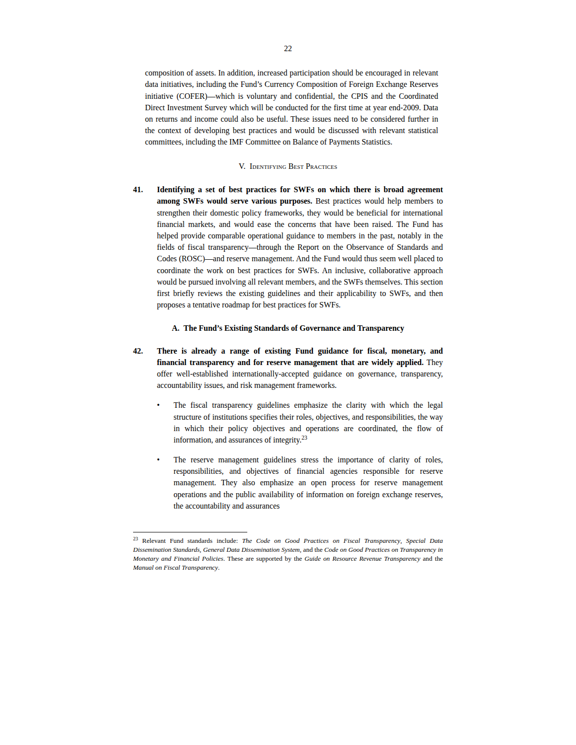22
composition of assets. In addition, increased participation should be encouraged in relevant data initiatives, including the Fund’s Currency Composition of Foreign Exchange Reserves initiative (COFER)—which is voluntary and confidential, the CPIS and the Coordinated Direct Investment Survey which will be conducted for the first time at year end-2009. Data on returns and income could also be useful. These issues need to be considered further in the context of developing best practices and would be discussed with relevant statistical committees, including the IMF Committee on Balance of Payments Statistics.
V. Identifying Best Practices
41. Identifying a set of best practices for SWFs on which there is broad agreement among SWFs would serve various purposes. Best practices would help members to strengthen their domestic policy frameworks, they would be beneficial for international financial markets, and would ease the concerns that have been raised. The Fund has helped provide comparable operational guidance to members in the past, notably in the fields of fiscal transparency—through the Report on the Observance of Standards and Codes (ROSC)—and reserve management. And the Fund would thus seem well placed to coordinate the work on best practices for SWFs. An inclusive, collaborative approach would be pursued involving all relevant members, and the SWFs themselves. This section first briefly reviews the existing guidelines and their applicability to SWFs, and then proposes a tentative roadmap for best practices for SWFs.
A. The Fund’s Existing Standards of Governance and Transparency
42. There is already a range of existing Fund guidance for fiscal, monetary, and financial transparency and for reserve management that are widely applied. They offer well-established internationally-accepted guidance on governance, transparency, accountability issues, and risk management frameworks.
The fiscal transparency guidelines emphasize the clarity with which the legal structure of institutions specifies their roles, objectives, and responsibilities, the way in which their policy objectives and operations are coordinated, the flow of information, and assurances of integrity.23
The reserve management guidelines stress the importance of clarity of roles, responsibilities, and objectives of financial agencies responsible for reserve management. They also emphasize an open process for reserve management operations and the public availability of information on foreign exchange reserves, the accountability and assurances
23 Relevant Fund standards include: The Code on Good Practices on Fiscal Transparency, Special Data Dissemination Standards, General Data Dissemination System, and the Code on Good Practices on Transparency in Monetary and Financial Policies. These are supported by the Guide on Resource Revenue Transparency and the Manual on Fiscal Transparency.